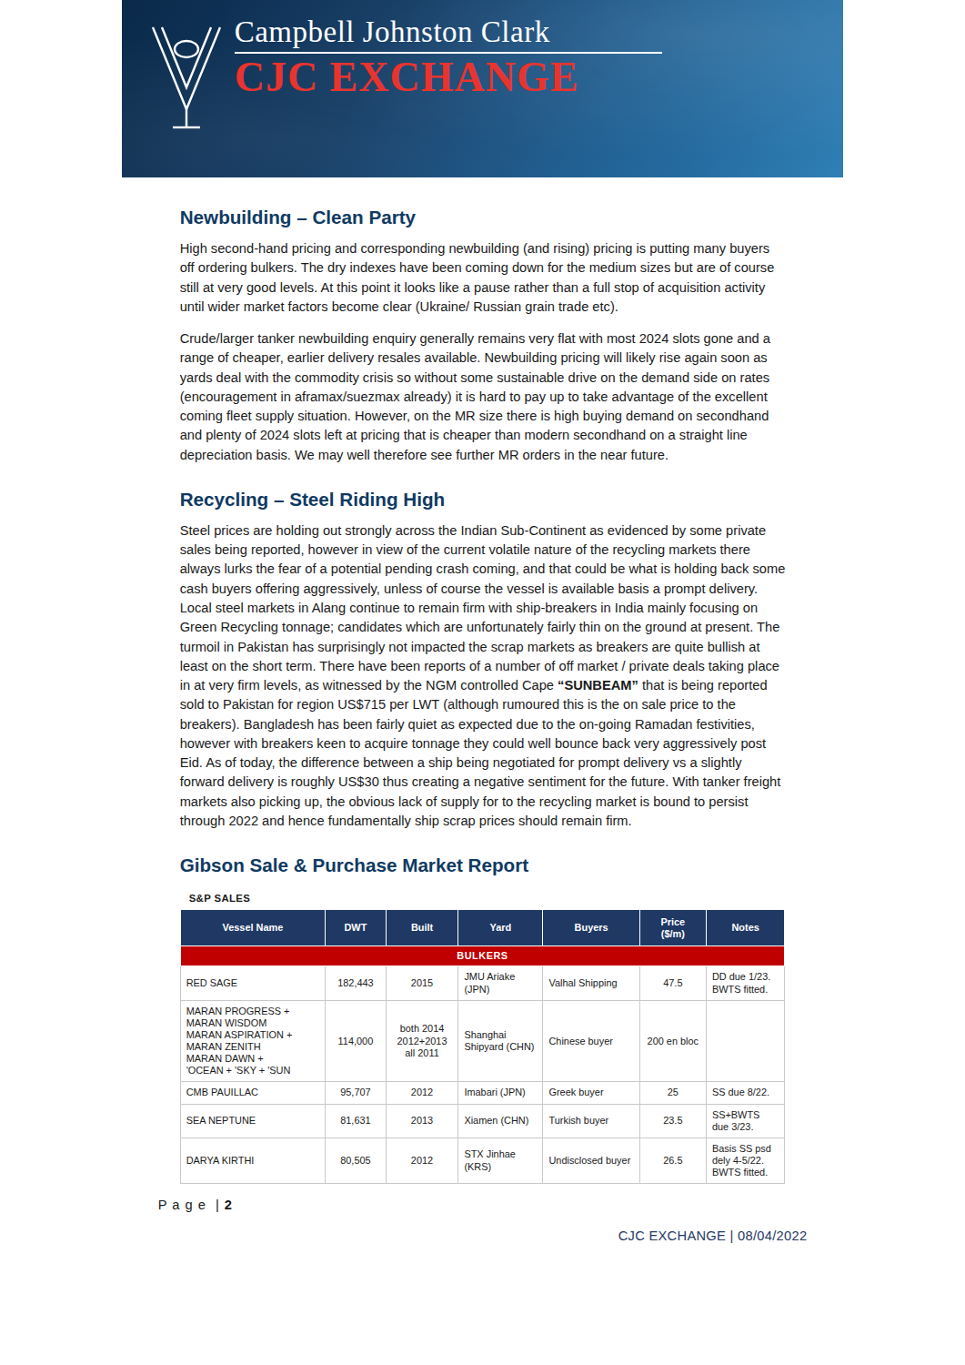Campbell Johnston Clark
CJC EXCHANGE
Newbuilding – Clean Party
High second-hand pricing and corresponding newbuilding (and rising) pricing is putting many buyers off ordering bulkers. The dry indexes have been coming down for the medium sizes but are of course still at very good levels. At this point it looks like a pause rather than a full stop of acquisition activity until wider market factors become clear (Ukraine/ Russian grain trade etc).
Crude/larger tanker newbuilding enquiry generally remains very flat with most 2024 slots gone and a range of cheaper, earlier delivery resales available. Newbuilding pricing will likely rise again soon as yards deal with the commodity crisis so without some sustainable drive on the demand side on rates (encouragement in aframax/suezmax already) it is hard to pay up to take advantage of the excellent coming fleet supply situation. However, on the MR size there is high buying demand on secondhand and plenty of 2024 slots left at pricing that is cheaper than modern secondhand on a straight line depreciation basis. We may well therefore see further MR orders in the near future.
Recycling – Steel Riding High
Steel prices are holding out strongly across the Indian Sub-Continent as evidenced by some private sales being reported, however in view of the current volatile nature of the recycling markets there always lurks the fear of a potential pending crash coming, and that could be what is holding back some cash buyers offering aggressively, unless of course the vessel is available basis a prompt delivery. Local steel markets in Alang continue to remain firm with ship-breakers in India mainly focusing on Green Recycling tonnage; candidates which are unfortunately fairly thin on the ground at present. The turmoil in Pakistan has surprisingly not impacted the scrap markets as breakers are quite bullish at least on the short term. There have been reports of a number of off market / private deals taking place in at very firm levels, as witnessed by the NGM controlled Cape “SUNBEAM” that is being reported sold to Pakistan for region US$715 per LWT (although rumoured this is the on sale price to the breakers). Bangladesh has been fairly quiet as expected due to the on-going Ramadan festivities, however with breakers keen to acquire tonnage they could well bounce back very aggressively post Eid. As of today, the difference between a ship being negotiated for prompt delivery vs a slightly forward delivery is roughly US$30 thus creating a negative sentiment for the future. With tanker freight markets also picking up, the obvious lack of supply for to the recycling market is bound to persist through 2022 and hence fundamentally ship scrap prices should remain firm.
Gibson Sale & Purchase Market Report
S&P SALES
| Vessel Name | DWT | Built | Yard | Buyers | Price ($/m) | Notes |
| --- | --- | --- | --- | --- | --- | --- |
| BULKERS |
| RED SAGE | 182,443 | 2015 | JMU Ariake (JPN) | Valhal Shipping | 47.5 | DD due 1/23. BWTS fitted. |
| MARAN PROGRESS + MARAN WISDOM MARAN ASPIRATION + MARAN ZENITH MARAN DAWN + 'OCEAN + 'SKY + 'SUN | 114,000 | both 2014 2012+2013 all 2011 | Shanghai Shipyard (CHN) | Chinese buyer | 200 en bloc | |
| CMB PAUILLAC | 95,707 | 2012 | Imabari (JPN) | Greek buyer | 25 | SS due 8/22. |
| SEA NEPTUNE | 81,631 | 2013 | Xiamen (CHN) | Turkish buyer | 23.5 | SS+BWTS due 3/23. |
| DARYA KIRTHI | 80,505 | 2012 | STX Jinhae (KRS) | Undisclosed buyer | 26.5 | Basis SS psd dely 4-5/22. BWTS fitted. |
P a g e | 2
CJC EXCHANGE | 08/04/2022